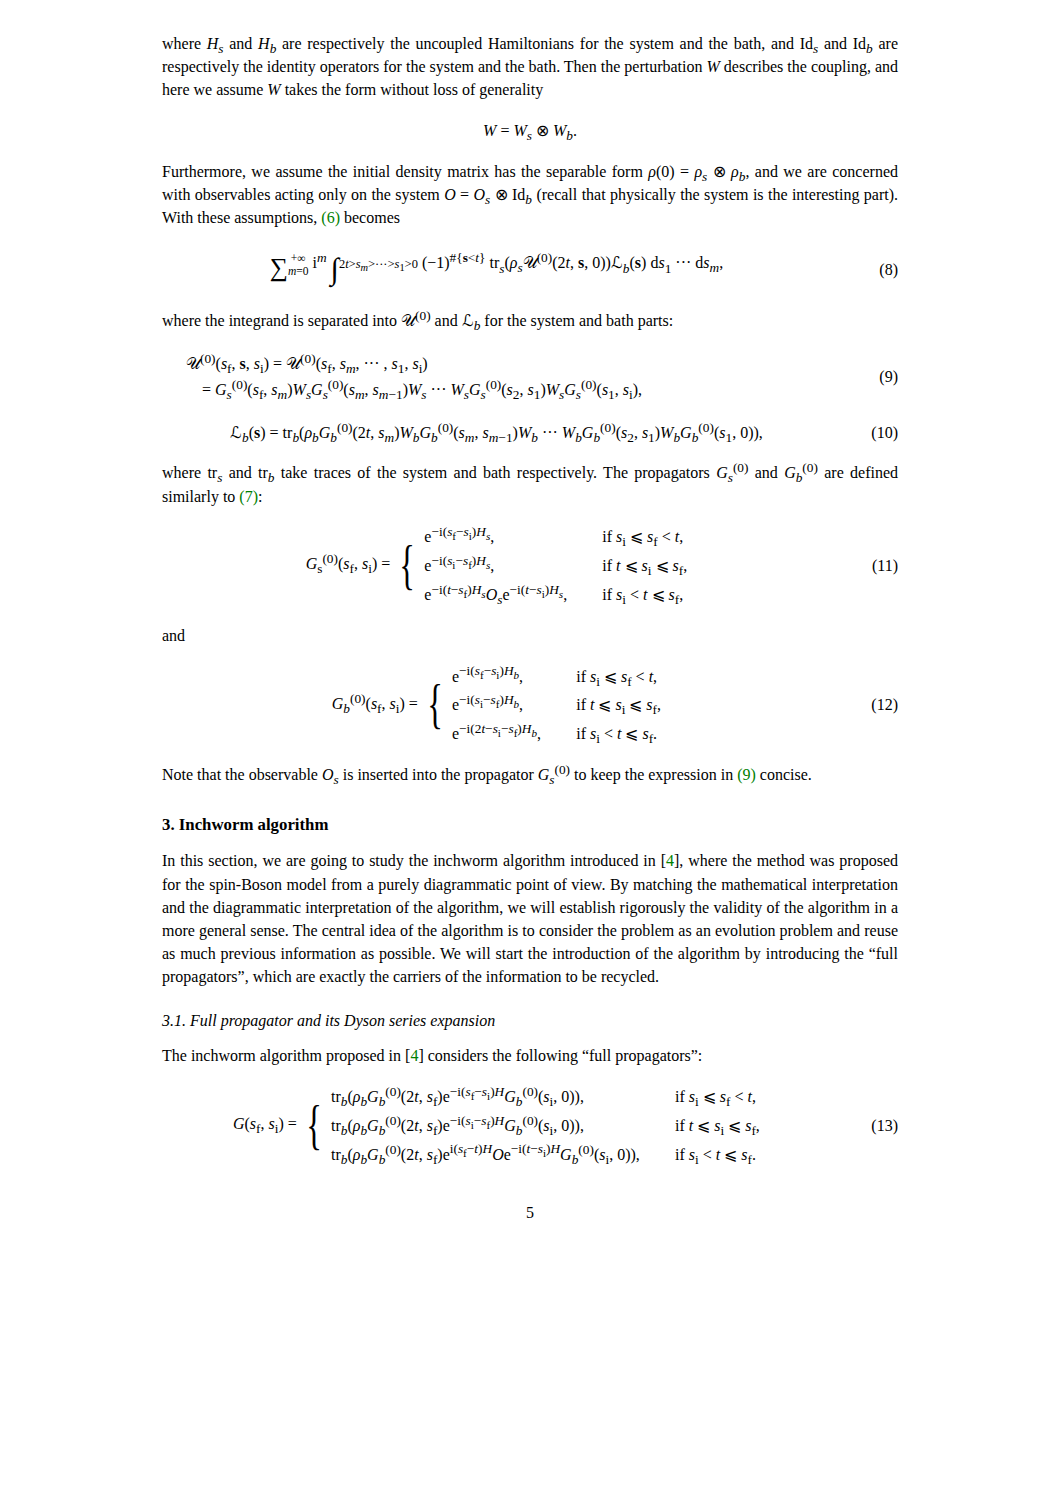where Hs and Hb are respectively the uncoupled Hamiltonians for the system and the bath, and Ids and Idb are respectively the identity operators for the system and the bath. Then the perturbation W describes the coupling, and here we assume W takes the form without loss of generality
W = Ws ⊗ Wb.
Furthermore, we assume the initial density matrix has the separable form ρ(0) = ρs ⊗ ρb, and we are concerned with observables acting only on the system O = Os ⊗ Idb (recall that physically the system is the interesting part). With these assumptions, (6) becomes
∑
+∞
m=0
im ∫
2t>sm>···>s1>0
(−1)#{s<t} trs(ρs 𝒰(0)(2t, s, 0))ℒb(s) ds1 ··· dsm,
(8)
where the integrand is separated into 𝒰(0) and ℒb for the system and bath parts:
𝒰(0)(sf, s, si) = 𝒰(0)(sf, sm, ··· , s1, si)
= Gs(0)(sf, sm)Ws Gs(0)(sm, sm−1)Ws ··· Ws Gs(0)(s2, s1)Ws Gs(0)(s1, si),
(9)
ℒb(s) = trb(ρb Gb(0)(2t, sm)Wb Gb(0)(sm, sm−1)Wb ··· Wb Gb(0)(s2, s1)Wb Gb(0)(s1, 0)),
(10)
where trs and trb take traces of the system and bath respectively. The propagators Gs(0) and Gb(0) are defined similarly to (7):
Gs(0)(sf, si) = { e−i(sf−si)Hs, if si ⩽ sf < t, e−i(si−sf)Hs, if t ⩽ si ⩽ sf, e−i(t−sf)HsOse−i(t−si)Hs, if si < t ⩽ sf,
(11)
and
Gb(0)(sf, si) = { e−i(sf−si)Hb, if si ⩽ sf < t, e−i(si−sf)Hb, if t ⩽ si ⩽ sf, e−i(2t−si−sf)Hb, if si < t ⩽ sf.
(12)
Note that the observable Os is inserted into the propagator Gs(0) to keep the expression in (9) concise.
3. Inchworm algorithm
In this section, we are going to study the inchworm algorithm introduced in [4], where the method was proposed for the spin-Boson model from a purely diagrammatic point of view. By matching the mathematical interpretation and the diagrammatic interpretation of the algorithm, we will establish rigorously the validity of the algorithm in a more general sense. The central idea of the algorithm is to consider the problem as an evolution problem and reuse as much previous information as possible. We will start the introduction of the algorithm by introducing the “full propagators”, which are exactly the carriers of the information to be recycled.
3.1. Full propagator and its Dyson series expansion
The inchworm algorithm proposed in [4] considers the following “full propagators”:
G(sf, si) = { trb(ρb Gb(0)(2t, sf)e−i(sf−si)HGb(0)(si, 0)), if si ⩽ sf < t, trb(ρb Gb(0)(2t, sf)e−i(si−sf)HGb(0)(si, 0)), if t ⩽ si ⩽ sf, trb(ρb Gb(0)(2t, sf)ei(sf−t)HOe−i(t−si)HGb(0)(si, 0)), if si < t ⩽ sf.
(13)
5